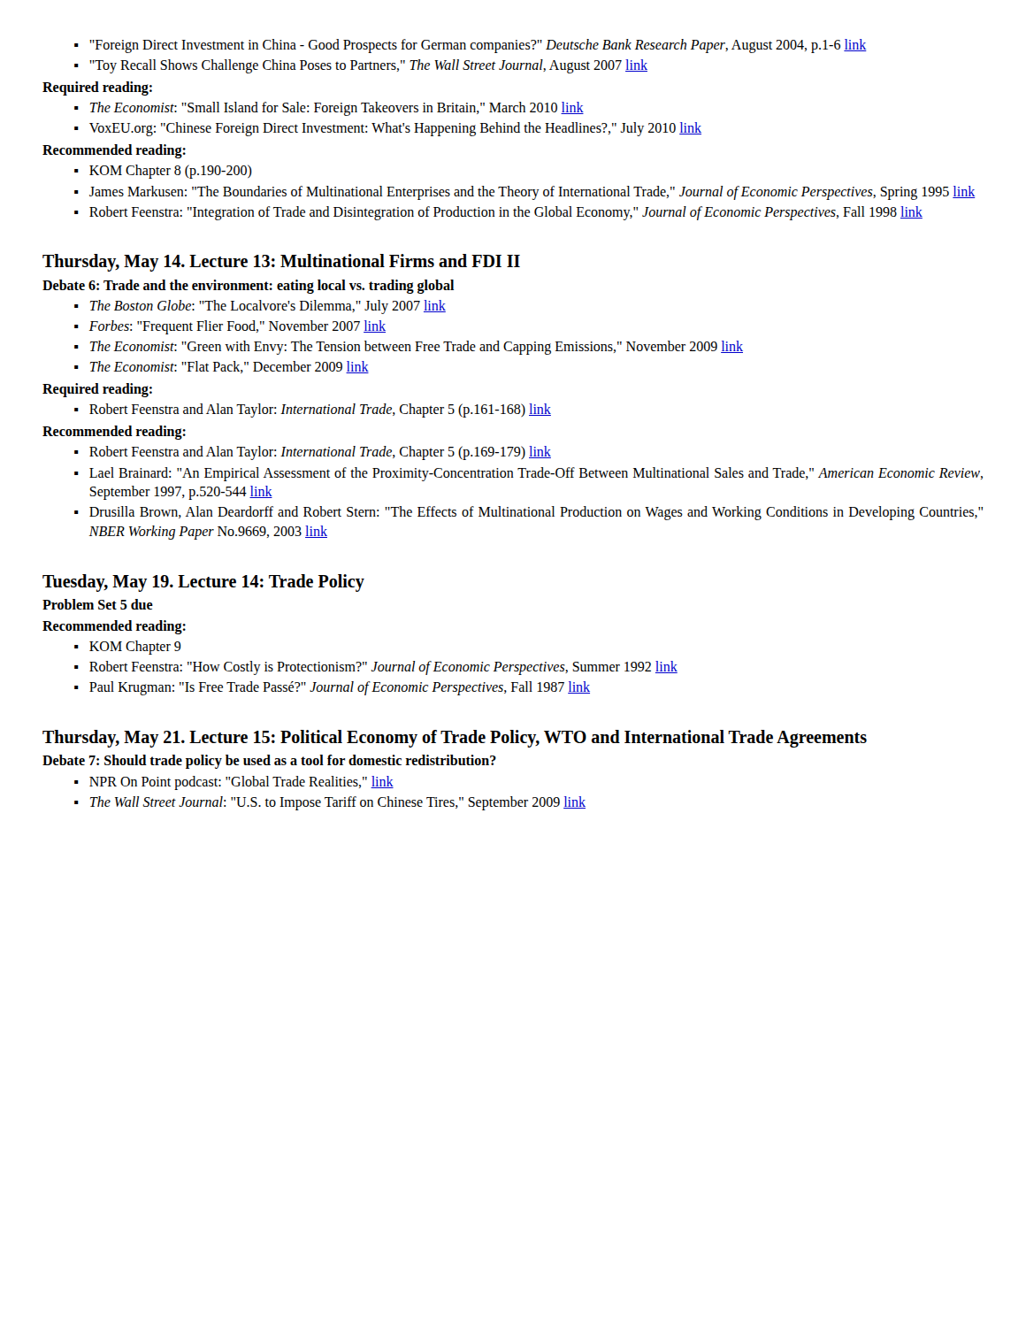"Foreign Direct Investment in China - Good Prospects for German companies?" Deutsche Bank Research Paper, August 2004, p.1-6 link
"Toy Recall Shows Challenge China Poses to Partners," The Wall Street Journal, August 2007 link
Required reading:
The Economist: "Small Island for Sale: Foreign Takeovers in Britain," March 2010 link
VoxEU.org: "Chinese Foreign Direct Investment: What's Happening Behind the Headlines?," July 2010 link
Recommended reading:
KOM Chapter 8 (p.190-200)
James Markusen: "The Boundaries of Multinational Enterprises and the Theory of International Trade," Journal of Economic Perspectives, Spring 1995 link
Robert Feenstra: "Integration of Trade and Disintegration of Production in the Global Economy," Journal of Economic Perspectives, Fall 1998 link
Thursday, May 14. Lecture 13: Multinational Firms and FDI II
Debate 6: Trade and the environment: eating local vs. trading global
The Boston Globe: "The Localvore's Dilemma," July 2007 link
Forbes: "Frequent Flier Food," November 2007 link
The Economist: "Green with Envy: The Tension between Free Trade and Capping Emissions," November 2009 link
The Economist: "Flat Pack," December 2009 link
Required reading:
Robert Feenstra and Alan Taylor: International Trade, Chapter 5 (p.161-168) link
Recommended reading:
Robert Feenstra and Alan Taylor: International Trade, Chapter 5 (p.169-179) link
Lael Brainard: "An Empirical Assessment of the Proximity-Concentration Trade-Off Between Multinational Sales and Trade," American Economic Review, September 1997, p.520-544 link
Drusilla Brown, Alan Deardorff and Robert Stern: "The Effects of Multinational Production on Wages and Working Conditions in Developing Countries," NBER Working Paper No.9669, 2003 link
Tuesday, May 19. Lecture 14: Trade Policy
Problem Set 5 due
Recommended reading:
KOM Chapter 9
Robert Feenstra: "How Costly is Protectionism?" Journal of Economic Perspectives, Summer 1992 link
Paul Krugman: "Is Free Trade Passé?" Journal of Economic Perspectives, Fall 1987 link
Thursday, May 21. Lecture 15: Political Economy of Trade Policy, WTO and International Trade Agreements
Debate 7: Should trade policy be used as a tool for domestic redistribution?
NPR On Point podcast: "Global Trade Realities," link
The Wall Street Journal: "U.S. to Impose Tariff on Chinese Tires," September 2009 link